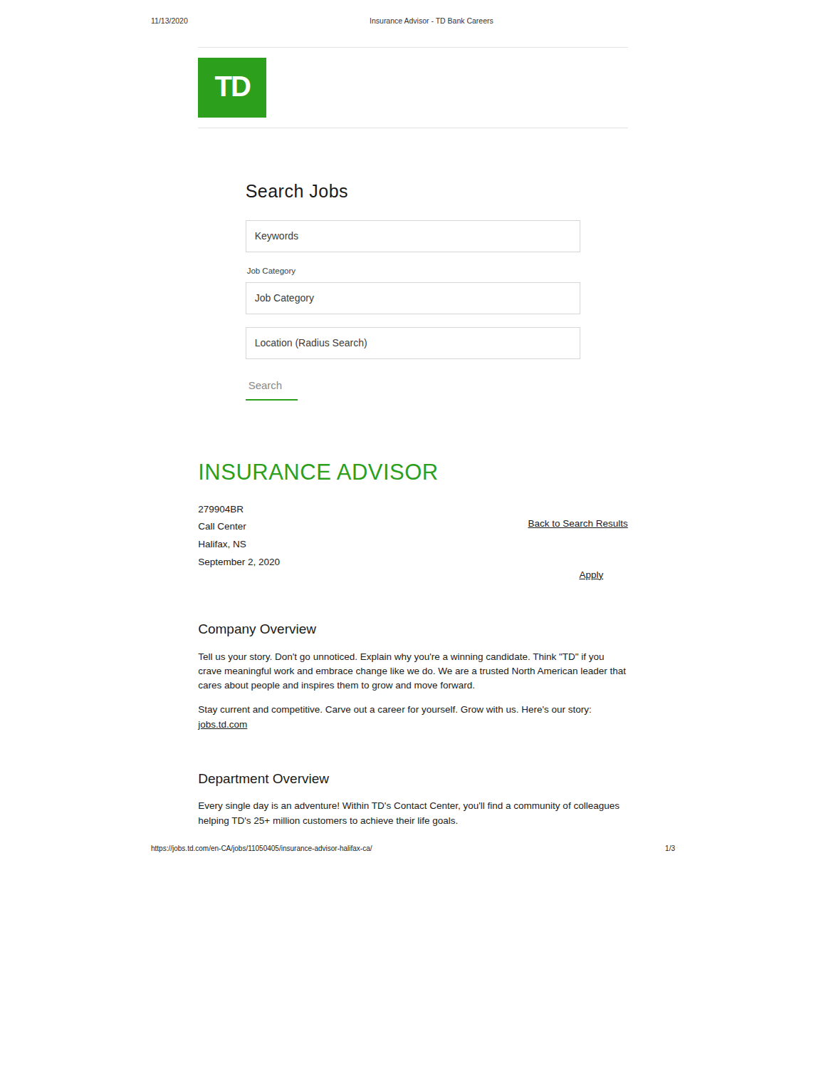11/13/2020
Insurance Advisor - TD Bank Careers
TD
Search Jobs
Keywords
Job Category
Job Category
Location (Radius Search)
Search
INSURANCE ADVISOR
279904BR
Call Center
Halifax, NS
September 2, 2020
Back to Search Results
Apply
Company Overview
Tell us your story. Don't go unnoticed. Explain why you're a winning candidate. Think "TD" if you crave meaningful work and embrace change like we do. We are a trusted North American leader that cares about people and inspires them to grow and move forward.
Stay current and competitive. Carve out a career for yourself. Grow with us. Here's our story:
jobs.td.com
Department Overview
Every single day is an adventure! Within TD's Contact Center, you'll find a community of colleagues helping TD's 25+ million customers to achieve their life goals.
https://jobs.td.com/en-CA/jobs/11050405/insurance-advisor-halifax-ca/
1/3